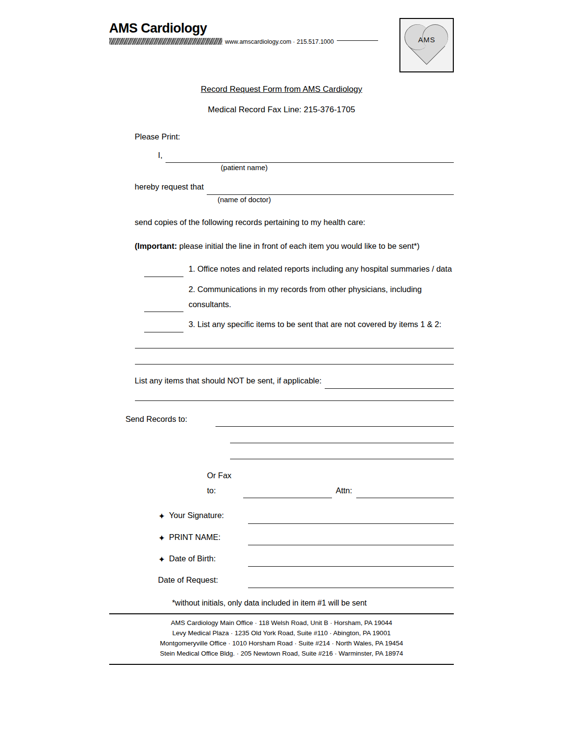AMS Cardiology
www.amscardiology.com · 215.517.1000
AMS
Record Request Form from AMS Cardiology
Medical Record Fax Line: 215-376-1705
Please Print:
I,
(patient name)
hereby request that
(name of doctor)
send copies of the following records pertaining to my health care:
(Important: please initial the line in front of each item you would like to be sent*)
1. Office notes and related reports including any hospital summaries / data
2. Communications in my records from other physicians, including consultants.
3. List any specific items to be sent that are not covered by items 1 & 2:
List any items that should NOT be sent, if applicable:
Send Records to:
Or Fax to: Attn:
✦Your Signature:
✦PRINT NAME:
✦Date of Birth:
Date of Request:
*without initials, only data included in item #1 will be sent
AMS Cardiology Main Office · 118 Welsh Road, Unit B · Horsham, PA 19044
Levy Medical Plaza · 1235 Old York Road, Suite #110 · Abington, PA 19001
Montgomeryville Office · 1010 Horsham Road · Suite #214 · North Wales, PA 19454
Stein Medical Office Bldg. · 205 Newtown Road, Suite #216 · Warminster, PA 18974